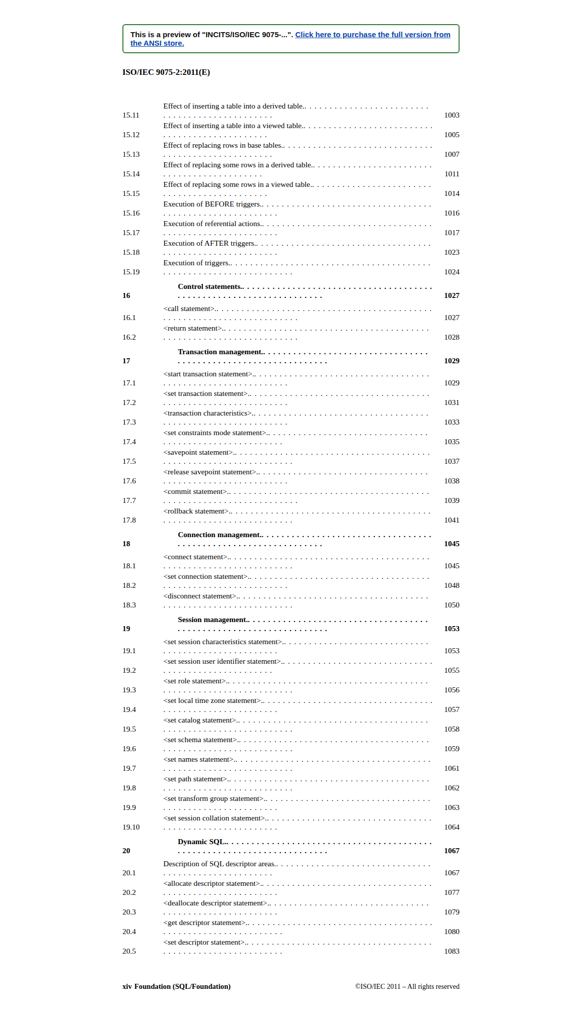This is a preview of "INCITS/ISO/IEC 9075-...". Click here to purchase the full version from the ANSI store.
ISO/IEC 9075-2:2011(E)
| 15.11 | Effect of inserting a table into a derived table. . . . . . . . . . . . . . . . . . . . . . . . . . . . . . . . . . . . . . . . . . . . . . . . | 1003 |
| 15.12 | Effect of inserting a table into a viewed table. . . . . . . . . . . . . . . . . . . . . . . . . . . . . . . . . . . . . . . . . . . . . . . . | 1005 |
| 15.13 | Effect of replacing rows in base tables. . . . . . . . . . . . . . . . . . . . . . . . . . . . . . . . . . . . . . . . . . . . . . . . . . . . . | 1007 |
| 15.14 | Effect of replacing some rows in a derived table. . . . . . . . . . . . . . . . . . . . . . . . . . . . . . . . . . . . . . . . . . . . . | 1011 |
| 15.15 | Effect of replacing some rows in a viewed table. . . . . . . . . . . . . . . . . . . . . . . . . . . . . . . . . . . . . . . . . . . . . . | 1014 |
| 15.16 | Execution of BEFORE triggers. . . . . . . . . . . . . . . . . . . . . . . . . . . . . . . . . . . . . . . . . . . . . . . . . . . . . . . . . . | 1016 |
| 15.17 | Execution of referential actions. . . . . . . . . . . . . . . . . . . . . . . . . . . . . . . . . . . . . . . . . . . . . . . . . . . . . . . . . . | 1017 |
| 15.18 | Execution of AFTER triggers. . . . . . . . . . . . . . . . . . . . . . . . . . . . . . . . . . . . . . . . . . . . . . . . . . . . . . . . . . . | 1023 |
| 15.19 | Execution of triggers. . . . . . . . . . . . . . . . . . . . . . . . . . . . . . . . . . . . . . . . . . . . . . . . . . . . . . . . . . . . . . . . . . . | 1024 |
| 16 | Control statements. . . . . . . . . . . . . . . . . . . . . . . . . . . . . . . . . . . . . . . . . . . . . . . . . . . . . . . . . . . . . . . . . . . . | 1027 |
| 16.1 | <call statement>. . . . . . . . . . . . . . . . . . . . . . . . . . . . . . . . . . . . . . . . . . . . . . . . . . . . . . . . . . . . . . . . . . . . . . . | 1027 |
| 16.2 | <return statement>. . . . . . . . . . . . . . . . . . . . . . . . . . . . . . . . . . . . . . . . . . . . . . . . . . . . . . . . . . . . . . . . . . . . . | 1028 |
| 17 | Transaction management. . . . . . . . . . . . . . . . . . . . . . . . . . . . . . . . . . . . . . . . . . . . . . . . . . . . . . . . . . . . . . . . | 1029 |
| 17.1 | <start transaction statement>. . . . . . . . . . . . . . . . . . . . . . . . . . . . . . . . . . . . . . . . . . . . . . . . . . . . . . . . . . . . . | 1029 |
| 17.2 | <set transaction statement>. . . . . . . . . . . . . . . . . . . . . . . . . . . . . . . . . . . . . . . . . . . . . . . . . . . . . . . . . . . . . . | 1031 |
| 17.3 | <transaction characteristics>. . . . . . . . . . . . . . . . . . . . . . . . . . . . . . . . . . . . . . . . . . . . . . . . . . . . . . . . . . . . . | 1033 |
| 17.4 | <set constraints mode statement>. . . . . . . . . . . . . . . . . . . . . . . . . . . . . . . . . . . . . . . . . . . . . . . . . . . . . . . . . | 1035 |
| 17.5 | <savepoint statement>. . . . . . . . . . . . . . . . . . . . . . . . . . . . . . . . . . . . . . . . . . . . . . . . . . . . . . . . . . . . . . . . . . | 1037 |
| 17.6 | <release savepoint statement>. . . . . . . . . . . . . . . . . . . . . . . . . . . . . . . . . . . . . . . . . . . . . . . . . . . . . . . . . . . . | 1038 |
| 17.7 | <commit statement>. . . . . . . . . . . . . . . . . . . . . . . . . . . . . . . . . . . . . . . . . . . . . . . . . . . . . . . . . . . . . . . . . . . . | 1039 |
| 17.8 | <rollback statement>. . . . . . . . . . . . . . . . . . . . . . . . . . . . . . . . . . . . . . . . . . . . . . . . . . . . . . . . . . . . . . . . . . . | 1041 |
| 18 | Connection management. . . . . . . . . . . . . . . . . . . . . . . . . . . . . . . . . . . . . . . . . . . . . . . . . . . . . . . . . . . . . . . . | 1045 |
| 18.1 | <connect statement>. . . . . . . . . . . . . . . . . . . . . . . . . . . . . . . . . . . . . . . . . . . . . . . . . . . . . . . . . . . . . . . . . . . | 1045 |
| 18.2 | <set connection statement>. . . . . . . . . . . . . . . . . . . . . . . . . . . . . . . . . . . . . . . . . . . . . . . . . . . . . . . . . . . . . . | 1048 |
| 18.3 | <disconnect statement>. . . . . . . . . . . . . . . . . . . . . . . . . . . . . . . . . . . . . . . . . . . . . . . . . . . . . . . . . . . . . . . . . | 1050 |
| 19 | Session management. . . . . . . . . . . . . . . . . . . . . . . . . . . . . . . . . . . . . . . . . . . . . . . . . . . . . . . . . . . . . . . . . . . | 1053 |
| 19.1 | <set session characteristics statement>. . . . . . . . . . . . . . . . . . . . . . . . . . . . . . . . . . . . . . . . . . . . . . . . . . . . . | 1053 |
| 19.2 | <set session user identifier statement>. . . . . . . . . . . . . . . . . . . . . . . . . . . . . . . . . . . . . . . . . . . . . . . . . . . . . | 1055 |
| 19.3 | <set role statement>. . . . . . . . . . . . . . . . . . . . . . . . . . . . . . . . . . . . . . . . . . . . . . . . . . . . . . . . . . . . . . . . . . . | 1056 |
| 19.4 | <set local time zone statement>. . . . . . . . . . . . . . . . . . . . . . . . . . . . . . . . . . . . . . . . . . . . . . . . . . . . . . . . . . | 1057 |
| 19.5 | <set catalog statement>. . . . . . . . . . . . . . . . . . . . . . . . . . . . . . . . . . . . . . . . . . . . . . . . . . . . . . . . . . . . . . . . . | 1058 |
| 19.6 | <set schema statement>. . . . . . . . . . . . . . . . . . . . . . . . . . . . . . . . . . . . . . . . . . . . . . . . . . . . . . . . . . . . . . . . . | 1059 |
| 19.7 | <set names statement>. . . . . . . . . . . . . . . . . . . . . . . . . . . . . . . . . . . . . . . . . . . . . . . . . . . . . . . . . . . . . . . . . . | 1061 |
| 19.8 | <set path statement>. . . . . . . . . . . . . . . . . . . . . . . . . . . . . . . . . . . . . . . . . . . . . . . . . . . . . . . . . . . . . . . . . . . | 1062 |
| 19.9 | <set transform group statement>. . . . . . . . . . . . . . . . . . . . . . . . . . . . . . . . . . . . . . . . . . . . . . . . . . . . . . . . . | 1063 |
| 19.10 | <set session collation statement>. . . . . . . . . . . . . . . . . . . . . . . . . . . . . . . . . . . . . . . . . . . . . . . . . . . . . . . . . | 1064 |
| 20 | Dynamic SQL. . . . . . . . . . . . . . . . . . . . . . . . . . . . . . . . . . . . . . . . . . . . . . . . . . . . . . . . . . . . . . . . . . . . . . . . | 1067 |
| 20.1 | Description of SQL descriptor areas. . . . . . . . . . . . . . . . . . . . . . . . . . . . . . . . . . . . . . . . . . . . . . . . . . . . . . | 1067 |
| 20.2 | <allocate descriptor statement>. . . . . . . . . . . . . . . . . . . . . . . . . . . . . . . . . . . . . . . . . . . . . . . . . . . . . . . . . . | 1077 |
| 20.3 | <deallocate descriptor statement>. . . . . . . . . . . . . . . . . . . . . . . . . . . . . . . . . . . . . . . . . . . . . . . . . . . . . . . . | 1079 |
| 20.4 | <get descriptor statement>. . . . . . . . . . . . . . . . . . . . . . . . . . . . . . . . . . . . . . . . . . . . . . . . . . . . . . . . . . . . . . | 1080 |
| 20.5 | <set descriptor statement>. . . . . . . . . . . . . . . . . . . . . . . . . . . . . . . . . . . . . . . . . . . . . . . . . . . . . . . . . . . . . . | 1083 |
xiv Foundation (SQL/Foundation)
©ISO/IEC 2011 – All rights reserved